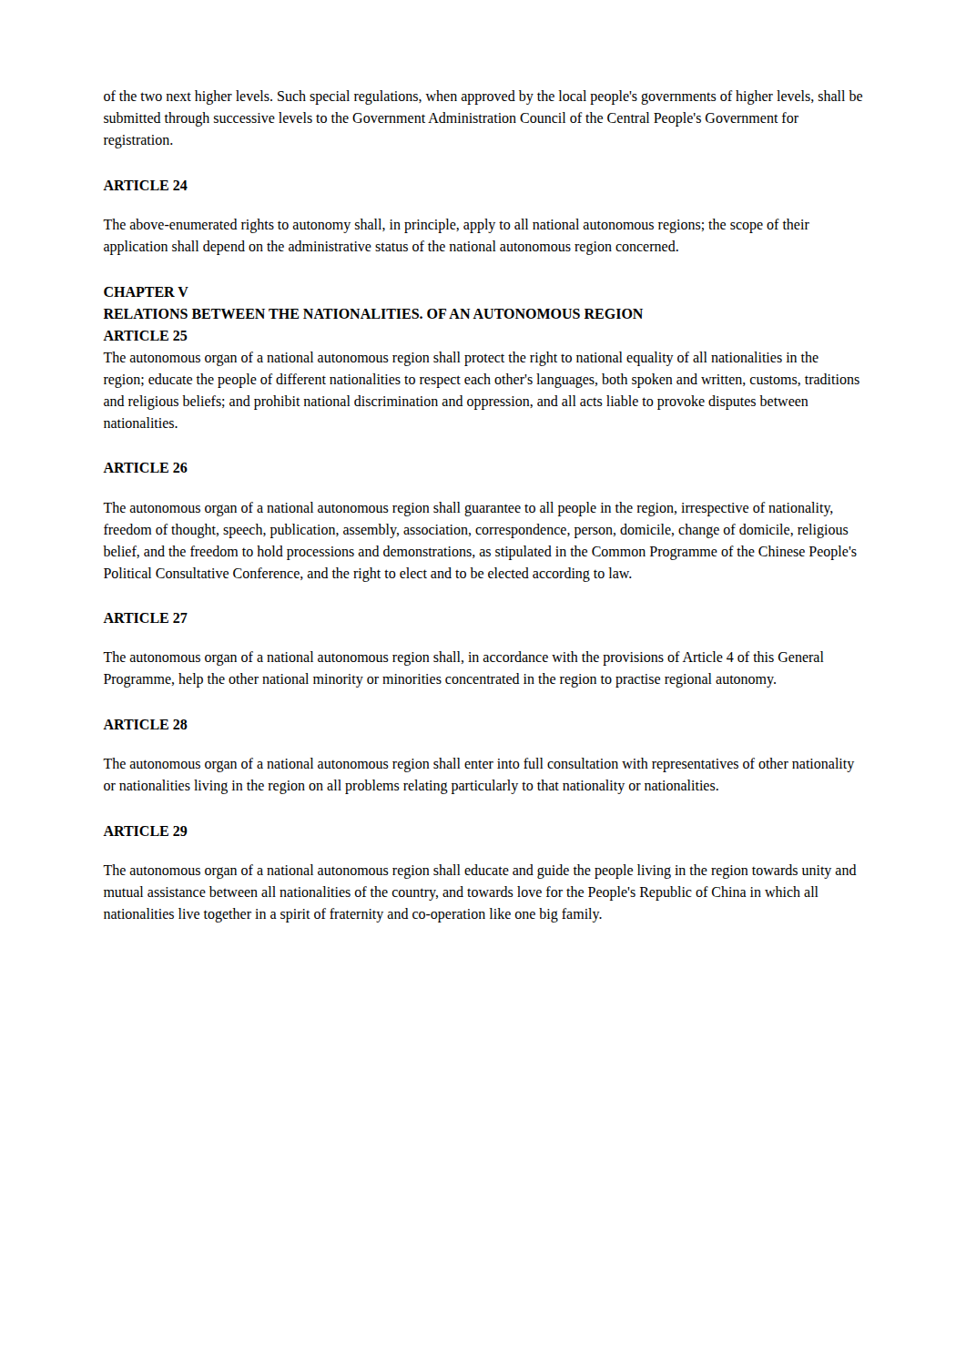of the two next higher levels. Such special regulations, when approved by the local people's governments of higher levels, shall be submitted through successive levels to the Government Administration Council of the Central People's Government for registration.
ARTICLE 24
The above-enumerated rights to autonomy shall, in principle, apply to all national autonomous regions; the scope of their application shall depend on the administrative status of the national autonomous region concerned.
CHAPTER V RELATIONS BETWEEN THE NATIONALITIES. OF AN AUTONOMOUS REGION ARTICLE 25
The autonomous organ of a national autonomous region shall protect the right to national equality of all nationalities in the region; educate the people of different nationalities to respect each other's languages, both spoken and written, customs, traditions and religious beliefs; and prohibit national discrimination and oppression, and all acts liable to provoke disputes between nationalities.
ARTICLE 26
The autonomous organ of a national autonomous region shall guarantee to all people in the region, irrespective of nationality, freedom of thought, speech, publication, assembly, association, correspondence, person, domicile, change of domicile, religious belief, and the freedom to hold processions and demonstrations, as stipulated in the Common Programme of the Chinese People's Political Consultative Conference, and the right to elect and to be elected according to law.
ARTICLE 27
The autonomous organ of a national autonomous region shall, in accordance with the provisions of Article 4 of this General Programme, help the other national minority or minorities concentrated in the region to practise regional autonomy.
ARTICLE 28
The autonomous organ of a national autonomous region shall enter into full consultation with representatives of other nationality or nationalities living in the region on all problems relating particularly to that nationality or nationalities.
ARTICLE 29
The autonomous organ of a national autonomous region shall educate and guide the people living in the region towards unity and mutual assistance between all nationalities of the country, and towards love for the People's Republic of China in which all nationalities live together in a spirit of fraternity and co-operation like one big family.